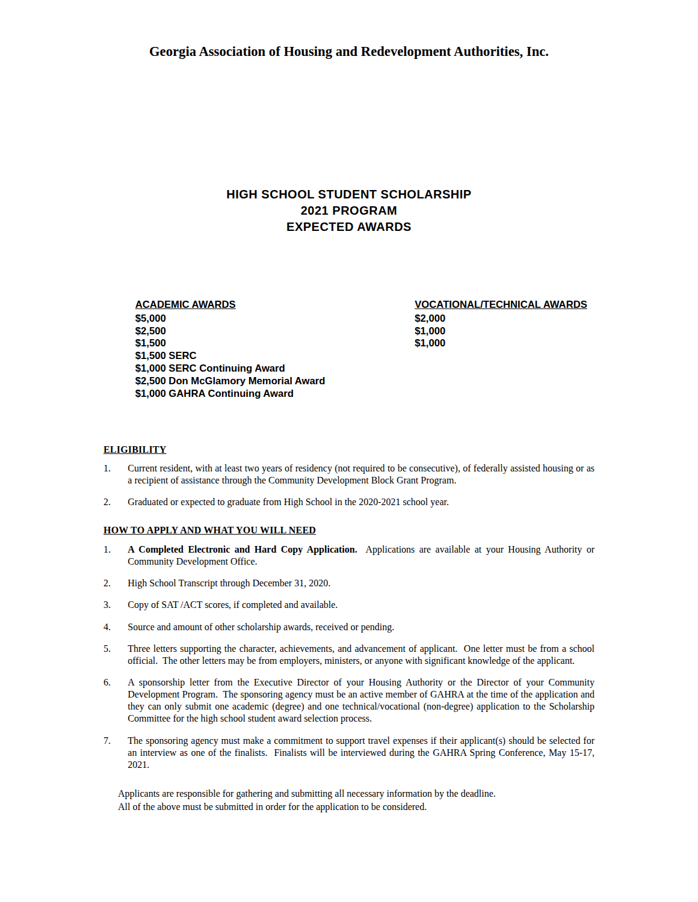Georgia Association of Housing and Redevelopment Authorities, Inc.
HIGH SCHOOL STUDENT SCHOLARSHIP
2021 PROGRAM
EXPECTED AWARDS
| ACADEMIC AWARDS | VOCATIONAL/TECHNICAL AWARDS |
| --- | --- |
| $5,000 | $2,000 |
| $2,500 | $1,000 |
| $1,500 | $1,000 |
| $1,500 SERC | |
| $1,000 SERC Continuing Award | |
| $2,500 Don McGlamory Memorial Award | |
| $1,000 GAHRA Continuing Award | |
ELIGIBILITY
Current resident, with at least two years of residency (not required to be consecutive), of federally assisted housing or as a recipient of assistance through the Community Development Block Grant Program.
Graduated or expected to graduate from High School in the 2020-2021 school year.
HOW TO APPLY AND WHAT YOU WILL NEED
A Completed Electronic and Hard Copy Application. Applications are available at your Housing Authority or Community Development Office.
High School Transcript through December 31, 2020.
Copy of SAT /ACT scores, if completed and available.
Source and amount of other scholarship awards, received or pending.
Three letters supporting the character, achievements, and advancement of applicant. One letter must be from a school official. The other letters may be from employers, ministers, or anyone with significant knowledge of the applicant.
A sponsorship letter from the Executive Director of your Housing Authority or the Director of your Community Development Program. The sponsoring agency must be an active member of GAHRA at the time of the application and they can only submit one academic (degree) and one technical/vocational (non-degree) application to the Scholarship Committee for the high school student award selection process.
The sponsoring agency must make a commitment to support travel expenses if their applicant(s) should be selected for an interview as one of the finalists. Finalists will be interviewed during the GAHRA Spring Conference, May 15-17, 2021.
Applicants are responsible for gathering and submitting all necessary information by the deadline.
All of the above must be submitted in order for the application to be considered.